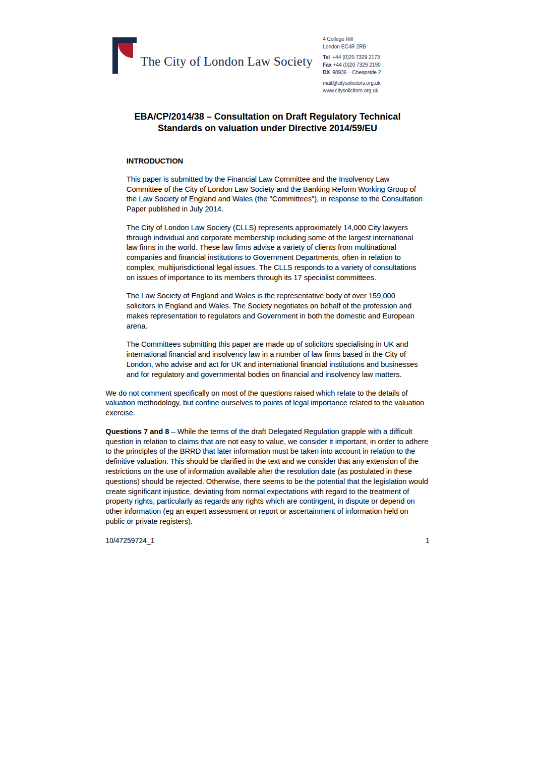The City of London Law Society
4 College Hill
London EC4R 2RB
Tel +44 (0)20 7329 2173
Fax +44 (0)20 7329 2190
DX 98936 – Cheapside 2
mail@citysolicitors.org.uk
www.citysolicitors.org.uk
EBA/CP/2014/38 – Consultation on Draft Regulatory Technical
Standards on valuation under Directive 2014/59/EU
INTRODUCTION
This paper is submitted by the Financial Law Committee and the Insolvency Law Committee of the City of London Law Society and the Banking Reform Working Group of the Law Society of England and Wales (the "Committees"), in response to the Consultation Paper published in July 2014.
The City of London Law Society (CLLS) represents approximately 14,000 City lawyers through individual and corporate membership including some of the largest international law firms in the world. These law firms advise a variety of clients from multinational companies and financial institutions to Government Departments, often in relation to complex, multijurisdictional legal issues. The CLLS responds to a variety of consultations on issues of importance to its members through its 17 specialist committees.
The Law Society of England and Wales is the representative body of over 159,000 solicitors in England and Wales. The Society negotiates on behalf of the profession and makes representation to regulators and Government in both the domestic and European arena.
The Committees submitting this paper are made up of solicitors specialising in UK and international financial and insolvency law in a number of law firms based in the City of London, who advise and act for UK and international financial institutions and businesses and for regulatory and governmental bodies on financial and insolvency law matters.
We do not comment specifically on most of the questions raised which relate to the details of valuation methodology, but confine ourselves to points of legal importance related to the valuation exercise.
Questions 7 and 8 – While the terms of the draft Delegated Regulation grapple with a difficult question in relation to claims that are not easy to value, we consider it important, in order to adhere to the principles of the BRRD that later information must be taken into account in relation to the definitive valuation. This should be clarified in the text and we consider that any extension of the restrictions on the use of information available after the resolution date (as postulated in these questions) should be rejected. Otherwise, there seems to be the potential that the legislation would create significant injustice, deviating from normal expectations with regard to the treatment of property rights, particularly as regards any rights which are contingent, in dispute or depend on other information (eg an expert assessment or report or ascertainment of information held on public or private registers).
10/47259724_1 1